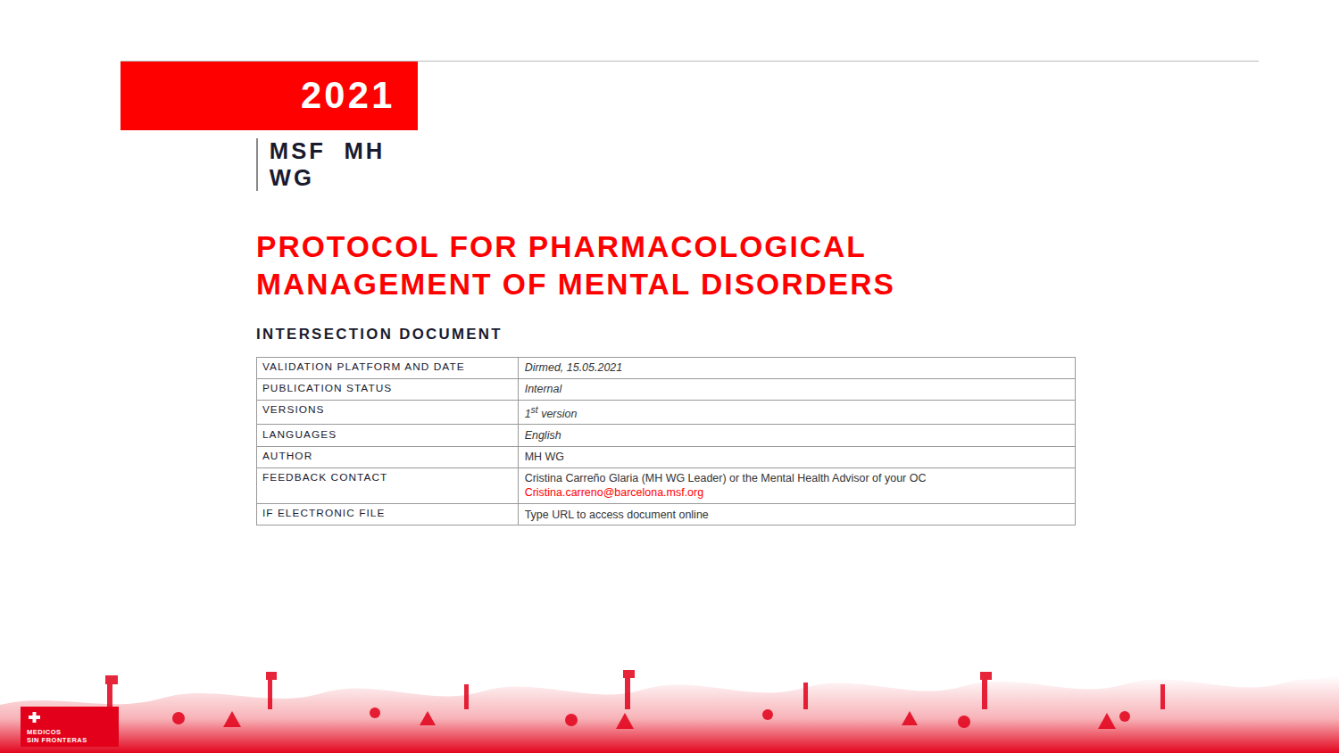2021
MSF MH
WG
Protocol for Pharmacological Management of Mental Disorders
Intersection Document
| Validation platform and date | Dirmed, 15.05.2021 |
| Publication status | Internal |
| Versions | 1 st version |
| Languages | English |
| Author | MH WG |
| Feedback contact | Cristina Carreño Glaria (MH WG Leader) or the Mental Health Advisor of your OC Cristina.carreno@barcelona.msf.org |
| If electronic file | Type URL to access document online |
MEDICOS SIN FRONTERAS